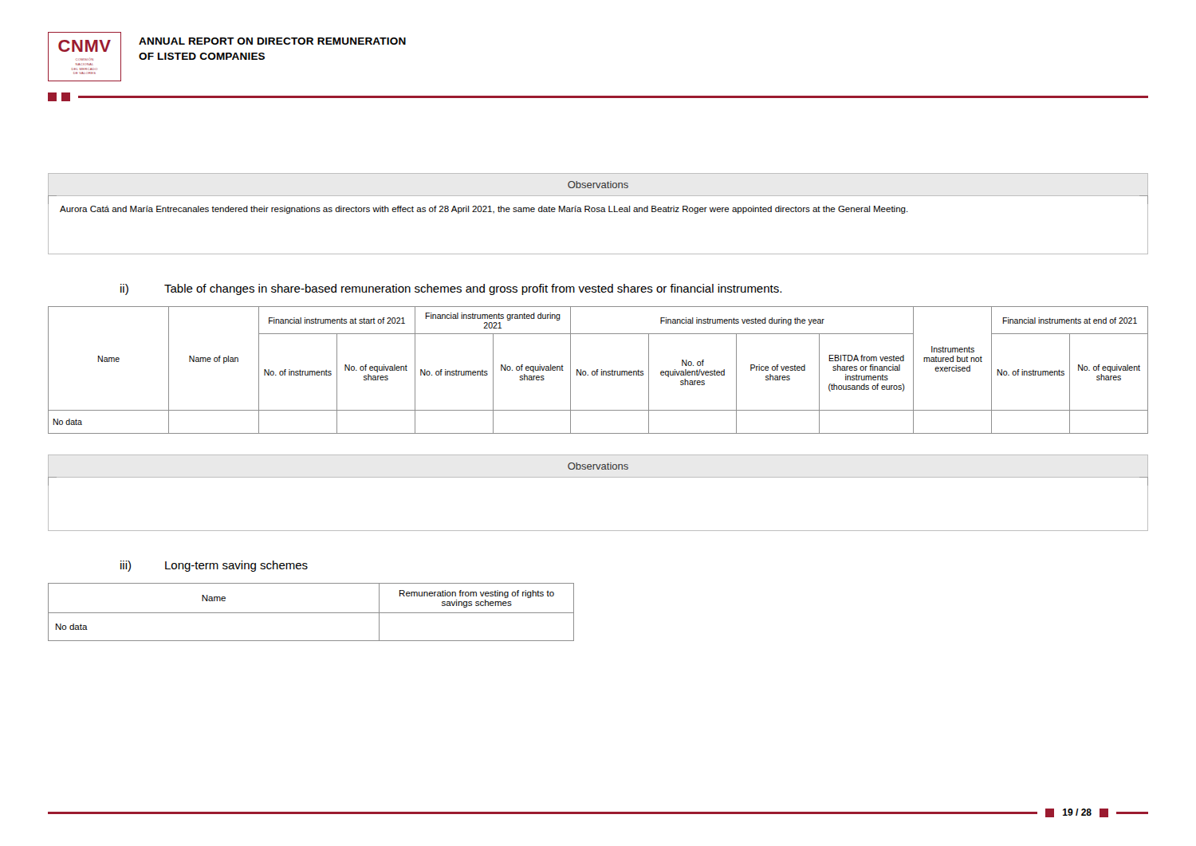CNMV
COMISIÓN
NACIONAL
DEL MERCADO
DE VALORES
ANNUAL REPORT ON DIRECTOR REMUNERATION
OF LISTED COMPANIES
Observations
Aurora Catá and María Entrecanales tendered their resignations as directors with effect as of 28 April 2021, the same date María Rosa LLeal and Beatriz Roger were appointed directors at the General Meeting.
ii) Table of changes in share-based remuneration schemes and gross profit from vested shares or financial instruments.
| Name | Name of plan | Financial instruments at start of 2021 | Financial instruments granted during 2021 | Financial instruments vested during the year | Instruments matured but not exercised | Financial instruments at end of 2021 |
| --- | --- | --- | --- | --- | --- | --- |
| No. of instruments | No. of equivalent shares | No. of instruments | No. of equivalent shares | No. of instruments | No. of equivalent/vested shares | Price of vested shares | EBITDA from vested shares or financial instruments (thousands of euros) | No. of instruments | No. of equivalent shares |
| No data | | | | | | | | | | | | |
Observations
iii) Long-term saving schemes
| Name | Remuneration from vesting of rights to savings schemes |
| --- | --- |
| No data | |
19 / 28